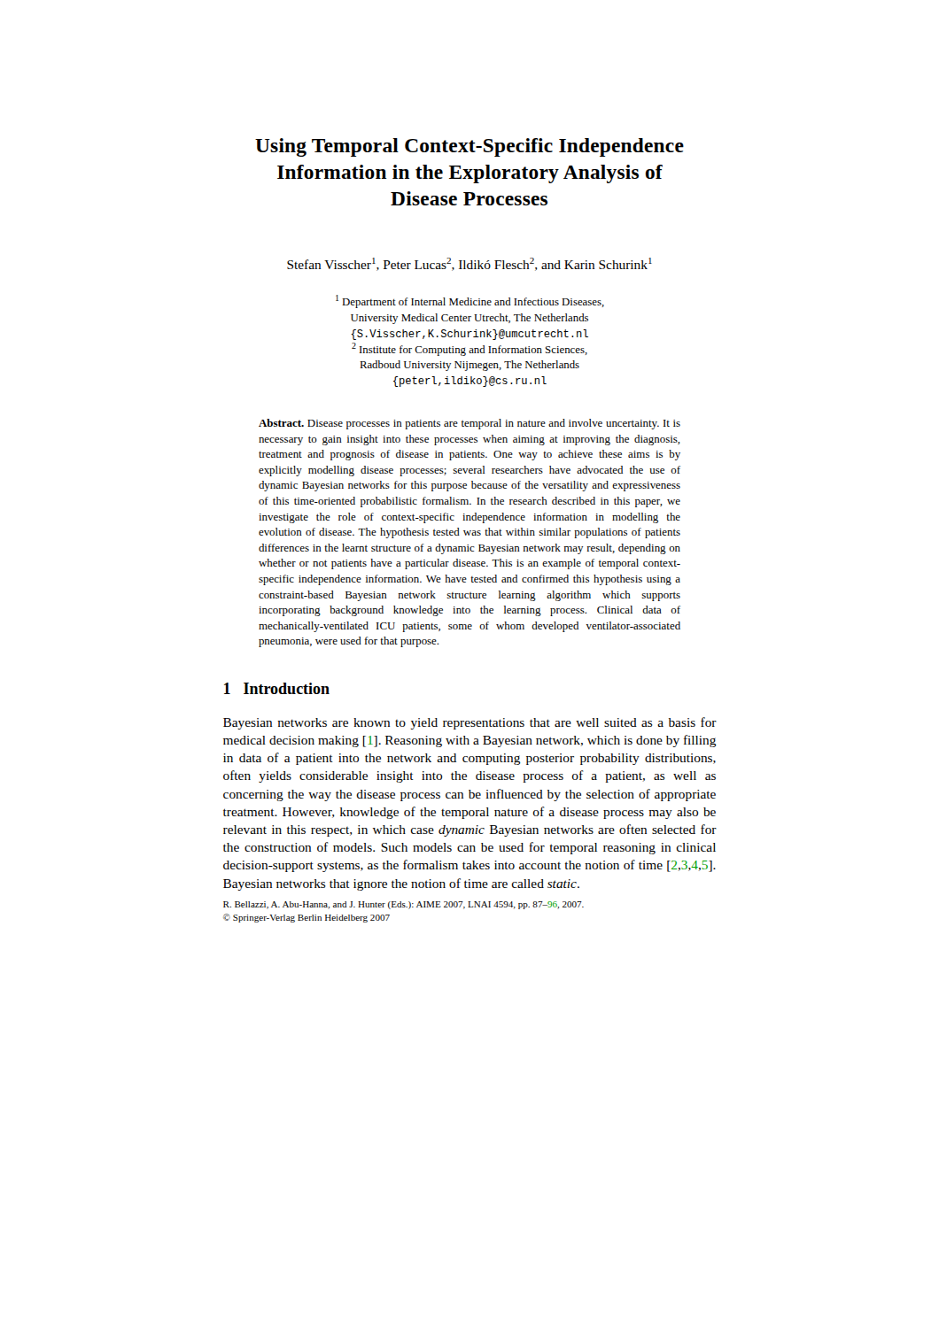Using Temporal Context-Specific Independence
Information in the Exploratory Analysis of
Disease Processes
Stefan Visscher1, Peter Lucas2, Ildikó Flesch2, and Karin Schurink1
1 Department of Internal Medicine and Infectious Diseases,
University Medical Center Utrecht, The Netherlands
{S.Visscher,K.Schurink}@umcutrecht.nl
2 Institute for Computing and Information Sciences,
Radboud University Nijmegen, The Netherlands
{peterl,ildiko}@cs.ru.nl
Abstract. Disease processes in patients are temporal in nature and involve uncertainty. It is necessary to gain insight into these processes when aiming at improving the diagnosis, treatment and prognosis of disease in patients. One way to achieve these aims is by explicitly modelling disease processes; several researchers have advocated the use of dynamic Bayesian networks for this purpose because of the versatility and expressiveness of this time-oriented probabilistic formalism. In the research described in this paper, we investigate the role of context-specific independence information in modelling the evolution of disease. The hypothesis tested was that within similar populations of patients differences in the learnt structure of a dynamic Bayesian network may result, depending on whether or not patients have a particular disease. This is an example of temporal context-specific independence information. We have tested and confirmed this hypothesis using a constraint-based Bayesian network structure learning algorithm which supports incorporating background knowledge into the learning process. Clinical data of mechanically-ventilated ICU patients, some of whom developed ventilator-associated pneumonia, were used for that purpose.
1 Introduction
Bayesian networks are known to yield representations that are well suited as a basis for medical decision making [1]. Reasoning with a Bayesian network, which is done by filling in data of a patient into the network and computing posterior probability distributions, often yields considerable insight into the disease process of a patient, as well as concerning the way the disease process can be influenced by the selection of appropriate treatment. However, knowledge of the temporal nature of a disease process may also be relevant in this respect, in which case dynamic Bayesian networks are often selected for the construction of models. Such models can be used for temporal reasoning in clinical decision-support systems, as the formalism takes into account the notion of time [2,3,4,5]. Bayesian networks that ignore the notion of time are called static.
R. Bellazzi, A. Abu-Hanna, and J. Hunter (Eds.): AIME 2007, LNAI 4594, pp. 87–96, 2007.
© Springer-Verlag Berlin Heidelberg 2007